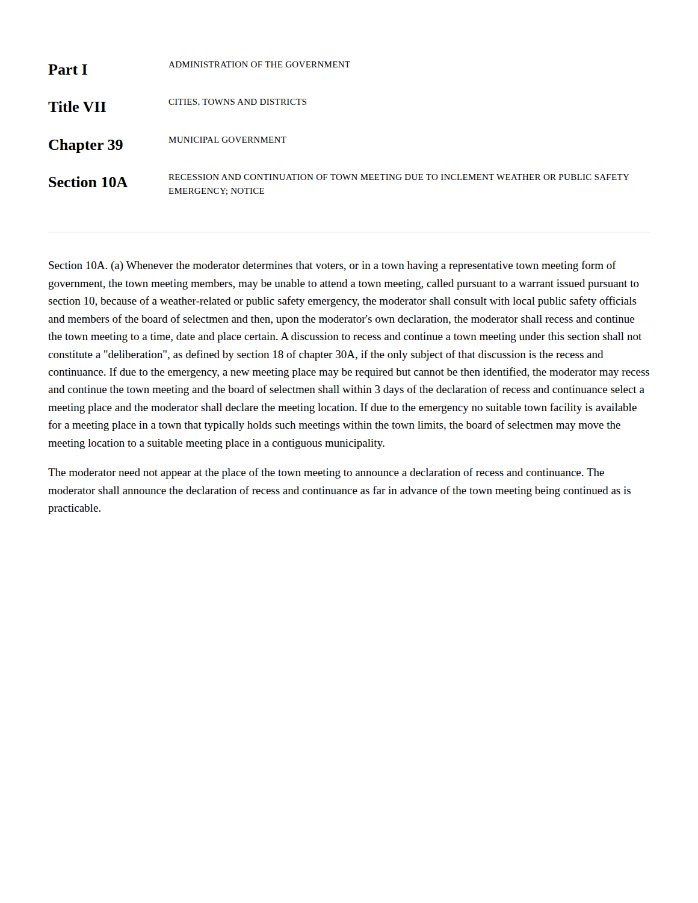| Part I | ADMINISTRATION OF THE GOVERNMENT |
| Title VII | CITIES, TOWNS AND DISTRICTS |
| Chapter 39 | MUNICIPAL GOVERNMENT |
| Section 10A | RECESSION AND CONTINUATION OF TOWN MEETING DUE TO INCLEMENT WEATHER OR PUBLIC SAFETY EMERGENCY; NOTICE |
Section 10A. (a) Whenever the moderator determines that voters, or in a town having a representative town meeting form of government, the town meeting members, may be unable to attend a town meeting, called pursuant to a warrant issued pursuant to section 10, because of a weather-related or public safety emergency, the moderator shall consult with local public safety officials and members of the board of selectmen and then, upon the moderator's own declaration, the moderator shall recess and continue the town meeting to a time, date and place certain. A discussion to recess and continue a town meeting under this section shall not constitute a "deliberation", as defined by section 18 of chapter 30A, if the only subject of that discussion is the recess and continuance. If due to the emergency, a new meeting place may be required but cannot be then identified, the moderator may recess and continue the town meeting and the board of selectmen shall within 3 days of the declaration of recess and continuance select a meeting place and the moderator shall declare the meeting location. If due to the emergency no suitable town facility is available for a meeting place in a town that typically holds such meetings within the town limits, the board of selectmen may move the meeting location to a suitable meeting place in a contiguous municipality.
The moderator need not appear at the place of the town meeting to announce a declaration of recess and continuance. The moderator shall announce the declaration of recess and continuance as far in advance of the town meeting being continued as is practicable.